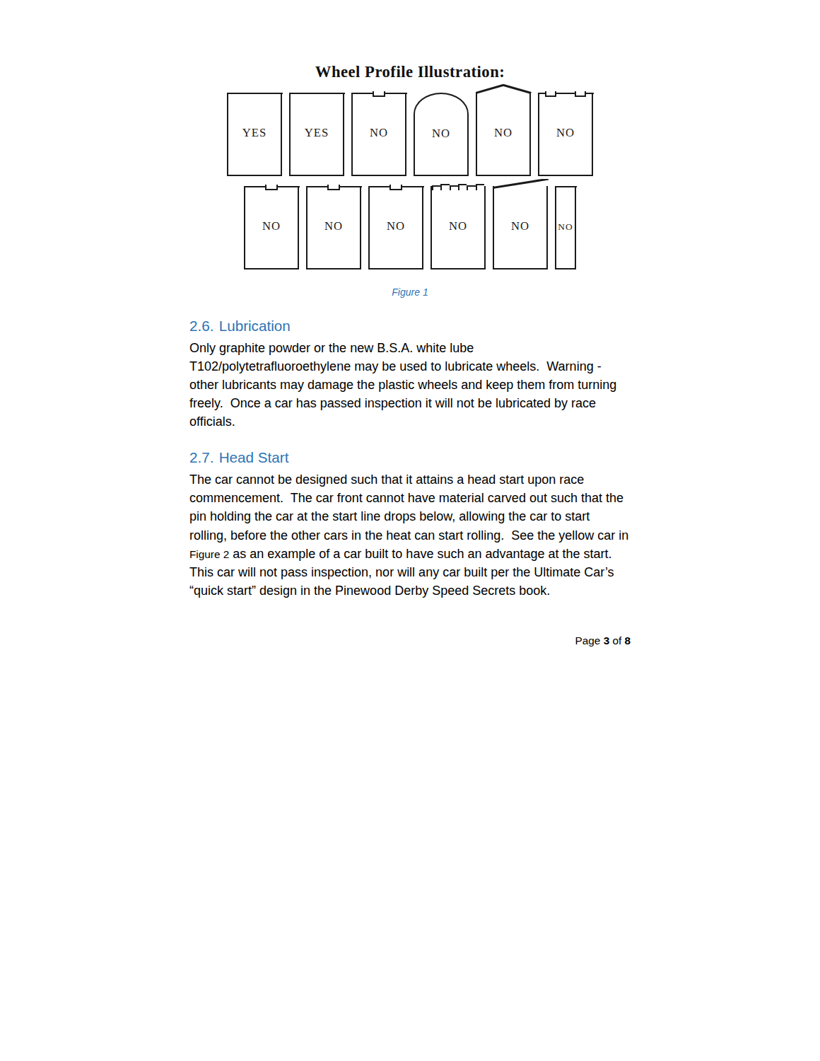Wheel Profile Illustration:
YES
YES
NO
NO
NO
NO
NO
NO
NO
NO
NO
NO
Figure 1
2.6. Lubrication
Only graphite powder or the new B.S.A. white lube T102/polytetrafluoroethylene may be used to lubricate wheels. Warning - other lubricants may damage the plastic wheels and keep them from turning freely. Once a car has passed inspection it will not be lubricated by race officials.
2.7. Head Start
The car cannot be designed such that it attains a head start upon race commencement. The car front cannot have material carved out such that the pin holding the car at the start line drops below, allowing the car to start rolling, before the other cars in the heat can start rolling. See the yellow car in Figure 2 as an example of a car built to have such an advantage at the start. This car will not pass inspection, nor will any car built per the Ultimate Car’s “quick start” design in the Pinewood Derby Speed Secrets book.
Page 3 of 8